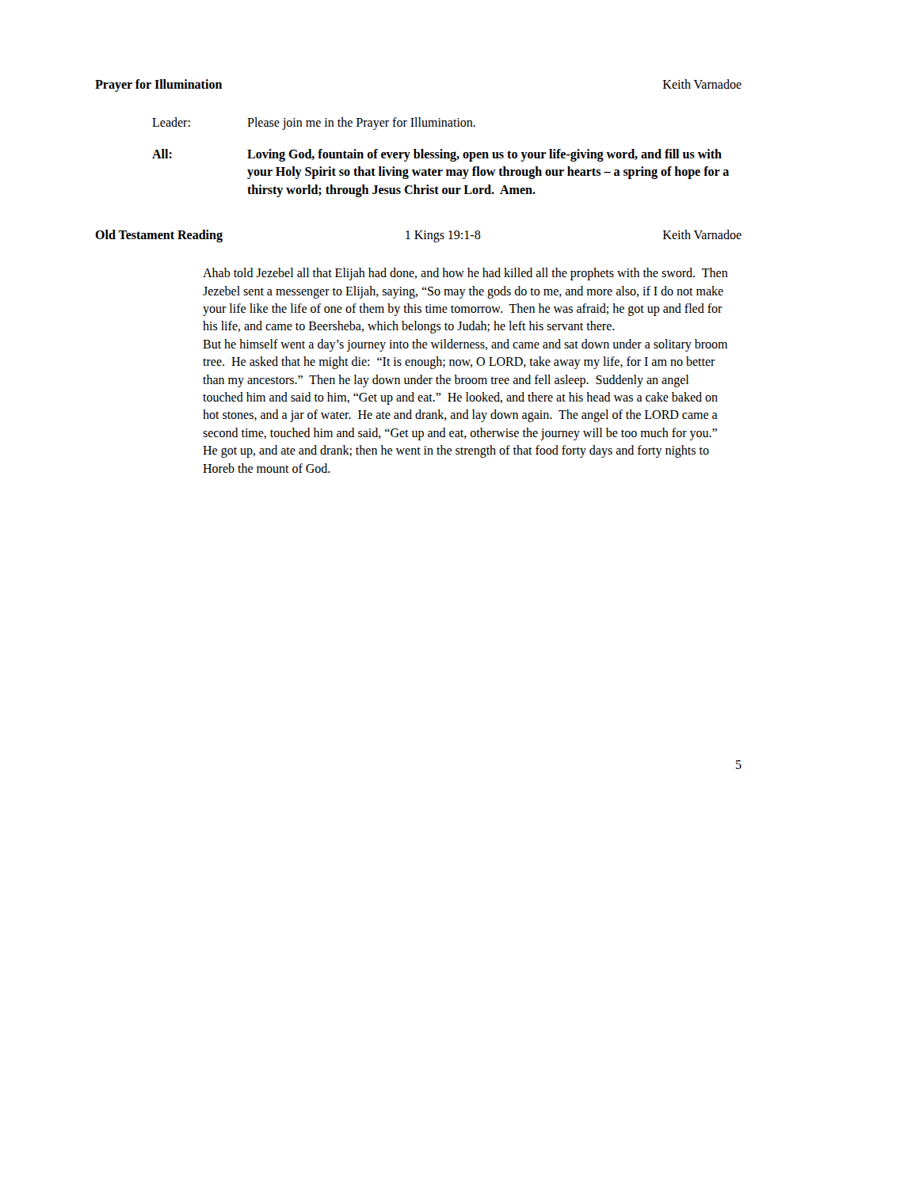Prayer for Illumination Keith Varnadoe
Leader:
Please join me in the Prayer for Illumination.
All:
Loving God, fountain of every blessing, open us to your life-giving word, and fill us with your Holy Spirit so that living water may flow through our hearts – a spring of hope for a thirsty world; through Jesus Christ our Lord. Amen.
Old Testament Reading 1 Kings 19:1-8 Keith Varnadoe
Ahab told Jezebel all that Elijah had done, and how he had killed all the prophets with the sword. Then Jezebel sent a messenger to Elijah, saying, “So may the gods do to me, and more also, if I do not make your life like the life of one of them by this time tomorrow. Then he was afraid; he got up and fled for his life, and came to Beersheba, which belongs to Judah; he left his servant there.
But he himself went a day’s journey into the wilderness, and came and sat down under a solitary broom tree. He asked that he might die: “It is enough; now, O LORD, take away my life, for I am no better than my ancestors.” Then he lay down under the broom tree and fell asleep. Suddenly an angel touched him and said to him, “Get up and eat.” He looked, and there at his head was a cake baked on hot stones, and a jar of water. He ate and drank, and lay down again. The angel of the LORD came a second time, touched him and said, “Get up and eat, otherwise the journey will be too much for you.” He got up, and ate and drank; then he went in the strength of that food forty days and forty nights to Horeb the mount of God.
5